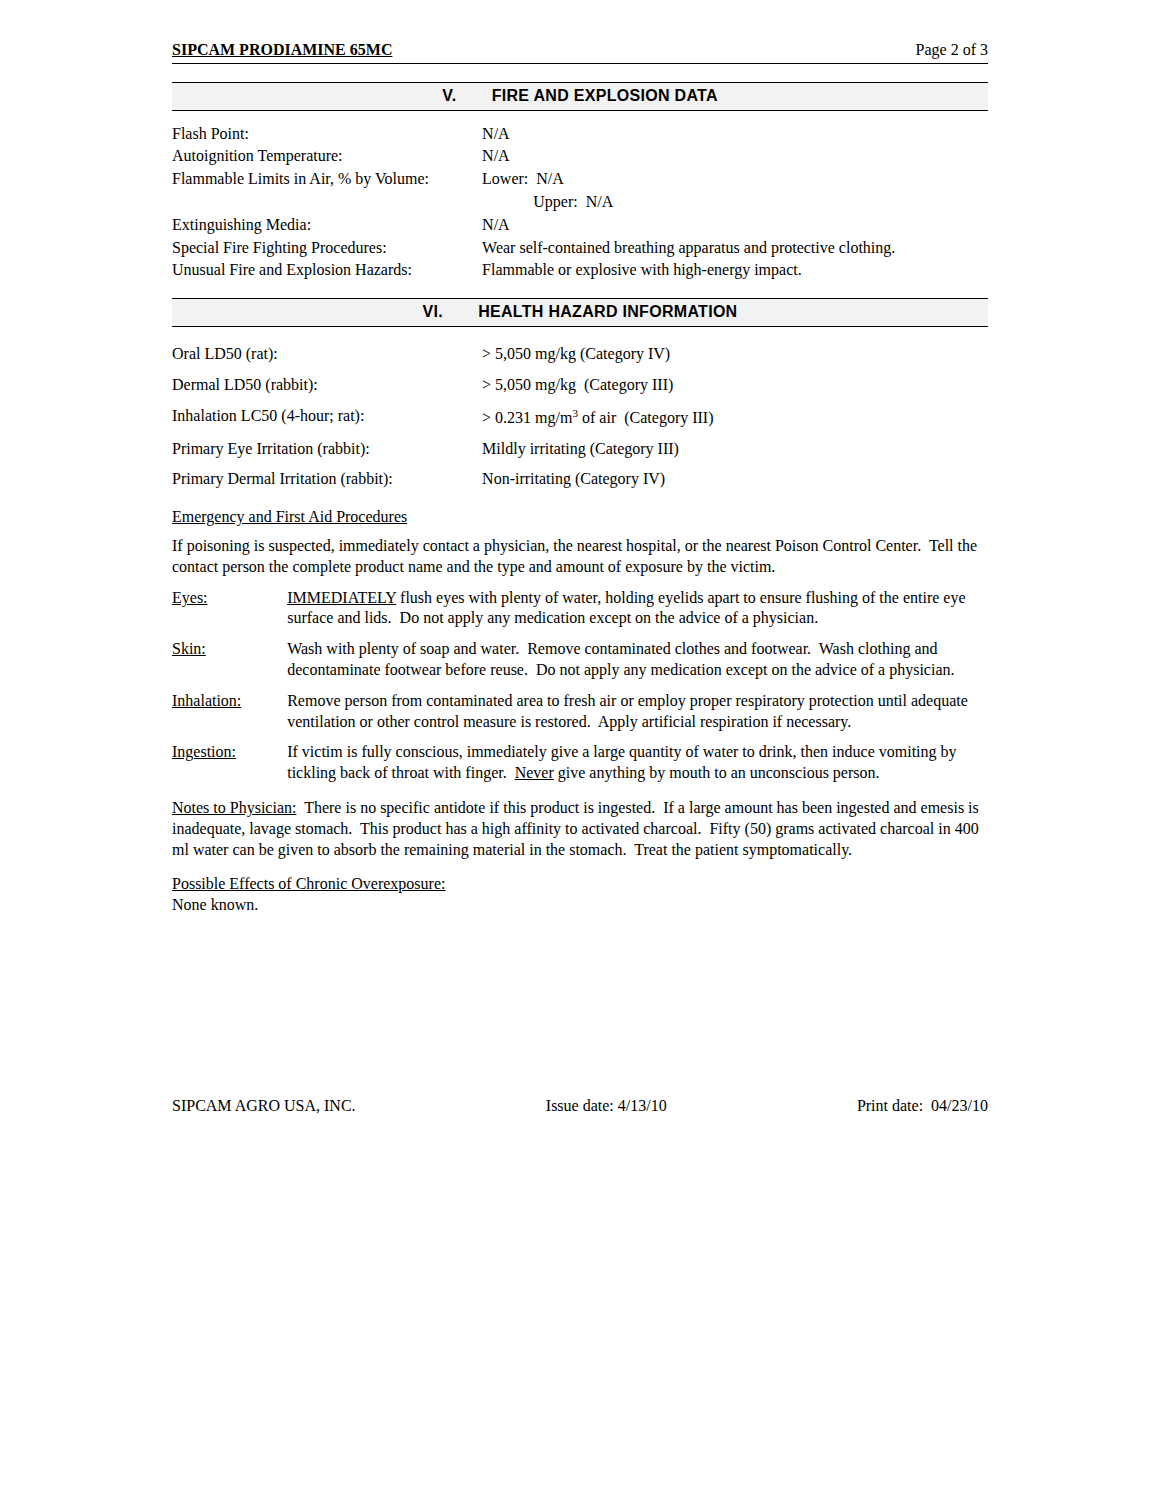SIPCAM PRODIAMINE 65MC Page 2 of 3
V. FIRE AND EXPLOSION DATA
| Flash Point: | N/A |
| Autoignition Temperature: | N/A |
| Flammable Limits in Air, % by Volume: | Lower: N/A |
| | Upper: N/A |
| Extinguishing Media: | N/A |
| Special Fire Fighting Procedures: | Wear self-contained breathing apparatus and protective clothing. |
| Unusual Fire and Explosion Hazards: | Flammable or explosive with high-energy impact. |
VI. HEALTH HAZARD INFORMATION
| Oral LD50 (rat): | > 5,050 mg/kg (Category IV) |
| Dermal LD50 (rabbit): | > 5,050 mg/kg (Category III) |
| Inhalation LC50 (4-hour; rat): | > 0.231 mg/m 3 of air (Category III) |
| Primary Eye Irritation (rabbit): | Mildly irritating (Category III) |
| Primary Dermal Irritation (rabbit): | Non-irritating (Category IV) |
Emergency and First Aid Procedures
If poisoning is suspected, immediately contact a physician, the nearest hospital, or the nearest Poison Control Center. Tell the contact person the complete product name and the type and amount of exposure by the victim.
Eyes:
IMMEDIATELY flush eyes with plenty of water, holding eyelids apart to ensure flushing of the entire eye surface and lids. Do not apply any medication except on the advice of a physician.
Skin:
Wash with plenty of soap and water. Remove contaminated clothes and footwear. Wash clothing and decontaminate footwear before reuse. Do not apply any medication except on the advice of a physician.
Inhalation:
Remove person from contaminated area to fresh air or employ proper respiratory protection until adequate ventilation or other control measure is restored. Apply artificial respiration if necessary.
Ingestion:
If victim is fully conscious, immediately give a large quantity of water to drink, then induce vomiting by tickling back of throat with finger. Never give anything by mouth to an unconscious person.
Notes to Physician: There is no specific antidote if this product is ingested. If a large amount has been ingested and emesis is inadequate, lavage stomach. This product has a high affinity to activated charcoal. Fifty (50) grams activated charcoal in 400 ml water can be given to absorb the remaining material in the stomach. Treat the patient symptomatically.
Possible Effects of Chronic Overexposure: None known.
SIPCAM AGRO USA, INC. Issue date: 4/13/10 Print date: 04/23/10